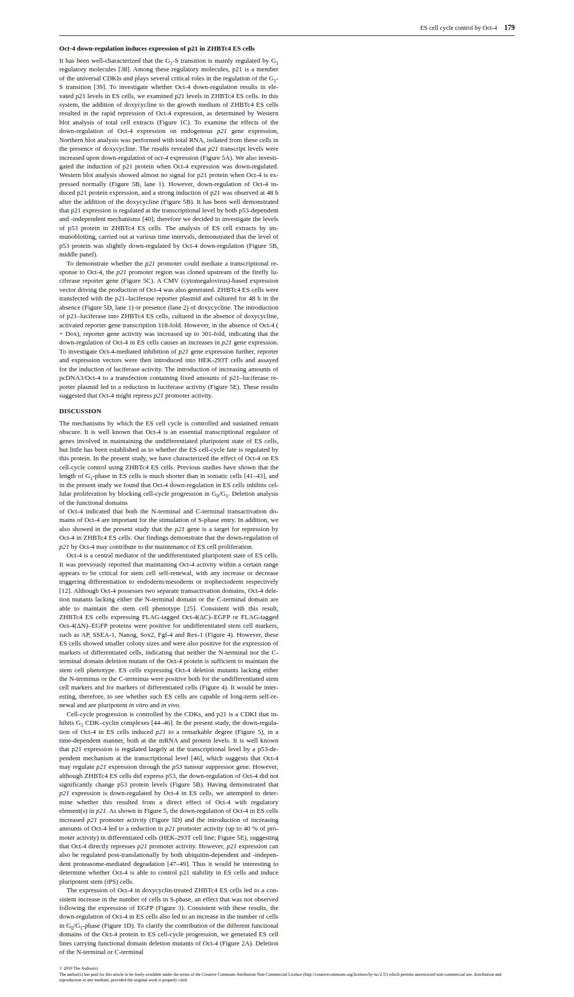ES cell cycle control by Oct-4 179
Oct-4 down-regulation induces expression of p21 in ZHBTc4 ES cells
It has been well-characterized that the G1-S transition is mainly regulated by G1 regulatory molecules [38]. Among these regulatory molecules, p21 is a member of the universal CDKIs and plays several critical roles in the regulation of the G1-S transition [39]. To investigate whether Oct-4 down-regulation results in elevated p21 levels in ES cells, we examined p21 levels in ZHBTc4 ES cells. In this system, the addition of doxycycline to the growth medium of ZHBTc4 ES cells resulted in the rapid repression of Oct-4 expression, as determined by Western blot analysis of total cell extracts (Figure 1C). To examine the effects of the down-regulation of Oct-4 expression on endogenous p21 gene expression, Northern blot analysis was performed with total RNA, isolated from these cells in the presence of doxycycline. The results revealed that p21 transcript levels were increased upon down-regulation of oct-4 expression (Figure 5A). We also investigated the induction of p21 protein when Oct-4 expression was down-regulated. Western blot analysis showed almost no signal for p21 protein when Oct-4 is expressed normally (Figure 5B, lane 1). However, down-regulation of Oct-4 induced p21 protein expression, and a strong induction of p21 was observed at 48 h after the addition of the doxycycline (Figure 5B). It has been well demonstrated that p21 expression is regulated at the transcriptional level by both p53-dependent and -independent mechanisms [40]; therefore we decided to investigate the levels of p53 protein in ZHBTc4 ES cells. The analysis of ES cell extracts by immunoblotting, carried out at various time intervals, demonstrated that the level of p53 protein was slightly down-regulated by Oct-4 down-regulation (Figure 5B, middle panel).
To demonstrate whether the p21 promoter could mediate a transcriptional response to Oct-4, the p21 promoter region was cloned upstream of the firefly luciferase reporter gene (Figure 5C). A CMV (cytomegalovirus)-based expression vector driving the production of Oct-4 was also generated. ZHBTc4 ES cells were transfected with the p21–luciferase reporter plasmid and cultured for 48 h in the absence (Figure 5D, lane 1) or presence (lane 2) of doxycycline. The introduction of p21–luciferase into ZHBTc4 ES cells, cultured in the absence of doxycycline, activated reporter gene transcription 118-fold. However, in the absence of Oct-4 ( + Dox), reporter gene activity was increased up to 301-fold, indicating that the down-regulation of Oct-4 in ES cells causes an increases in p21 gene expression. To investigate Oct-4-mediated inhibition of p21 gene expression further, reporter and expression vectors were then introduced into HEK-293T cells and assayed for the induction of luciferase activity. The introduction of increasing amounts of pcDNA3/Oct-4 to a transfection containing fixed amounts of p21–luciferase reporter plasmid led to a reduction in luciferase activity (Figure 5E). These results suggested that Oct-4 might repress p21 promoter activity.
DISCUSSION
The mechanisms by which the ES cell cycle is controlled and sustained remain obscure. It is well known that Oct-4 is an essential transcriptional regulator of genes involved in maintaining the undifferentiated pluripotent state of ES cells, but little has been established as to whether the ES cell-cycle fate is regulated by this protein. In the present study, we have characterized the effect of Oct-4 on ES cell-cycle control using ZHBTc4 ES cells. Previous studies have shown that the length of G1-phase in ES cells is much shorter than in somatic cells [41–43], and in the present study we found that Oct-4 down-regulation in ES cells inhibits cellular proliferation by blocking cell-cycle progression in G0/G1. Deletion analysis of the functional domains
of Oct-4 indicated that both the N-terminal and C-terminal transactivation domains of Oct-4 are important for the stimulation of S-phase entry. In addition, we also showed in the present study that the p21 gene is a target for repression by Oct-4 in ZHBTc4 ES cells. Our findings demonstrate that the down-regulation of p21 by Oct-4 may contribute to the maintenance of ES cell proliferation.
Oct-4 is a central mediator of the undifferentiated pluripotent state of ES cells. It was previously reported that maintaining Oct-4 activity within a certain range appears to be critical for stem cell self-renewal, with any increase or decrease triggering differentiation to endoderm/mesoderm or trophectoderm respectively [12]. Although Oct-4 possesses two separate transactivation domains, Oct-4 deletion mutants lacking either the N-terminal domain or the C-terminal domain are able to maintain the stem cell phenotype [25]. Consistent with this result, ZHBTc4 ES cells expressing FLAG-tagged Oct-4(ΔC)–EGFP or FLAG-tagged Oct-4(ΔN)–EGFP proteins were positive for undifferentiated stem cell markers, such as AP, SSEA-1, Nanog, Sox2, Fgf-4 and Rex-1 (Figure 4). However, these ES cells showed smaller colony sizes and were also positive for the expression of markers of differentiated cells, indicating that neither the N-terminal nor the C-terminal domain deletion mutant of the Oct-4 protein is sufficient to maintain the stem cell phenotype. ES cells expressing Oct-4 deletion mutants lacking either the N-terminus or the C-terminus were positive both for the undifferentiated stem cell markers and for markers of differentiated cells (Figure 4). It would be interesting, therefore, to see whether such ES cells are capable of long-term self-renewal and are pluripotent in vitro and in vivo.
Cell-cycle progression is controlled by the CDKs, and p21 is a CDKI that inhibits G1 CDK–cyclin complexes [44–46]. In the present study, the down-regulation of Oct-4 in ES cells induced p21 to a remarkable degree (Figure 5), in a time-dependent manner, both at the mRNA and protein levels. It is well known that p21 expression is regulated largely at the transcriptional level by a p53-dependent mechanism at the transcriptional level [46], which suggests that Oct-4 may regulate p21 expression through the p53 tumour suppressor gene. However, although ZHBTc4 ES cells did express p53, the down-regulation of Oct-4 did not significantly change p53 protein levels (Figure 5B). Having demonstrated that p21 expression is down-regulated by Oct-4 in ES cells, we attempted to determine whether this resulted from a direct effect of Oct-4 with regulatory element(s) in p21. As shown in Figure 5, the down-regulation of Oct-4 in ES cells increased p21 promoter activity (Figure 5D) and the introduction of increasing amounts of Oct-4 led to a reduction in p21 promoter activity (up to 40 % of promoter activity) in differentiated cells (HEK-293T cell line; Figure 5E), suggesting that Oct-4 directly represses p21 promoter activity. However, p21 expression can also be regulated post-translationally by both ubiquitin-dependent and -independent proteasome-mediated degradation [47–49]. Thus it would be interesting to determine whether Oct-4 is able to control p21 stability in ES cells and induce pluripotent stem (iPS) cells.
The expression of Oct-4 in doxycyclin-treated ZHBTc4 ES cells led to a consistent increase in the number of cells in S-phase, an effect that was not observed following the expression of EGFP (Figure 3). Consistent with these results, the down-regulation of Oct-4 in ES cells also led to an increase in the number of cells in G0/G1-phase (Figure 1D). To clarify the contribution of the different functional domains of the Oct-4 protein to ES cell-cycle progression, we generated ES cell lines carrying functional domain deletion mutants of Oct-4 (Figure 2A). Deletion of the N-terminal or C-terminal
© 2010 The Author(s)
The author(s) has paid for this article to be freely available under the terms of the Creative Commons Attribution Non-Commercial Licence (http://creativecommons.org/licenses/by-nc/2.5/) which permits unrestricted non-commercial use, distribution and reproduction in any medium, provided the original work is properly cited.